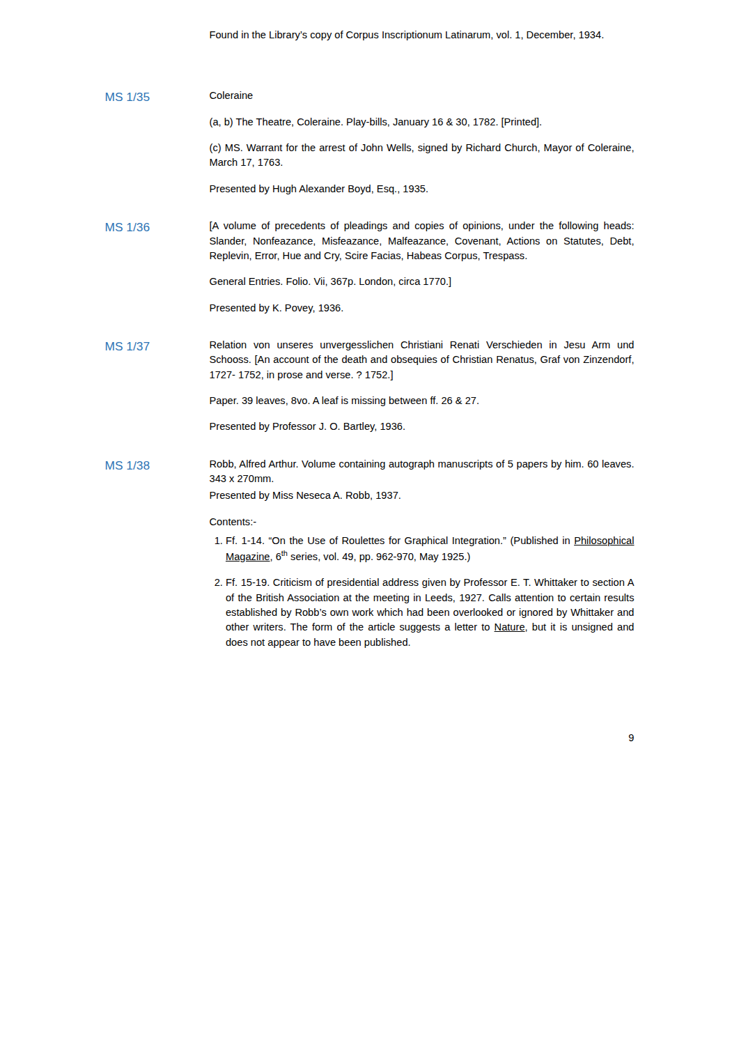Found in the Library’s copy of Corpus Inscriptionum Latinarum, vol. 1, December, 1934.
MS 1/35
Coleraine
(a, b) The Theatre, Coleraine. Play-bills, January 16 & 30, 1782. [Printed].
(c) MS. Warrant for the arrest of John Wells, signed by Richard Church, Mayor of Coleraine, March 17, 1763.
Presented by Hugh Alexander Boyd, Esq., 1935.
MS 1/36
[A volume of precedents of pleadings and copies of opinions, under the following heads: Slander, Nonfeazance, Misfeazance, Malfeazance, Covenant, Actions on Statutes, Debt, Replevin, Error, Hue and Cry, Scire Facias, Habeas Corpus, Trespass.
General Entries. Folio. Vii, 367p. London, circa 1770.]
Presented by K. Povey, 1936.
MS 1/37
Relation von unseres unvergesslichen Christiani Renati Verschieden in Jesu Arm und Schooss. [An account of the death and obsequies of Christian Renatus, Graf von Zinzendorf, 1727- 1752, in prose and verse. ? 1752.]
Paper. 39 leaves, 8vo. A leaf is missing between ff. 26 & 27.
Presented by Professor J. O. Bartley, 1936.
MS 1/38
Robb, Alfred Arthur. Volume containing autograph manuscripts of 5 papers by him. 60 leaves. 343 x 270mm.
Presented by Miss Neseca A. Robb, 1937.
Contents:-
Ff. 1-14. “On the Use of Roulettes for Graphical Integration.” (Published in Philosophical Magazine, 6th series, vol. 49, pp. 962-970, May 1925.)
Ff. 15-19. Criticism of presidential address given by Professor E. T. Whittaker to section A of the British Association at the meeting in Leeds, 1927. Calls attention to certain results established by Robb’s own work which had been overlooked or ignored by Whittaker and other writers. The form of the article suggests a letter to Nature, but it is unsigned and does not appear to have been published.
9